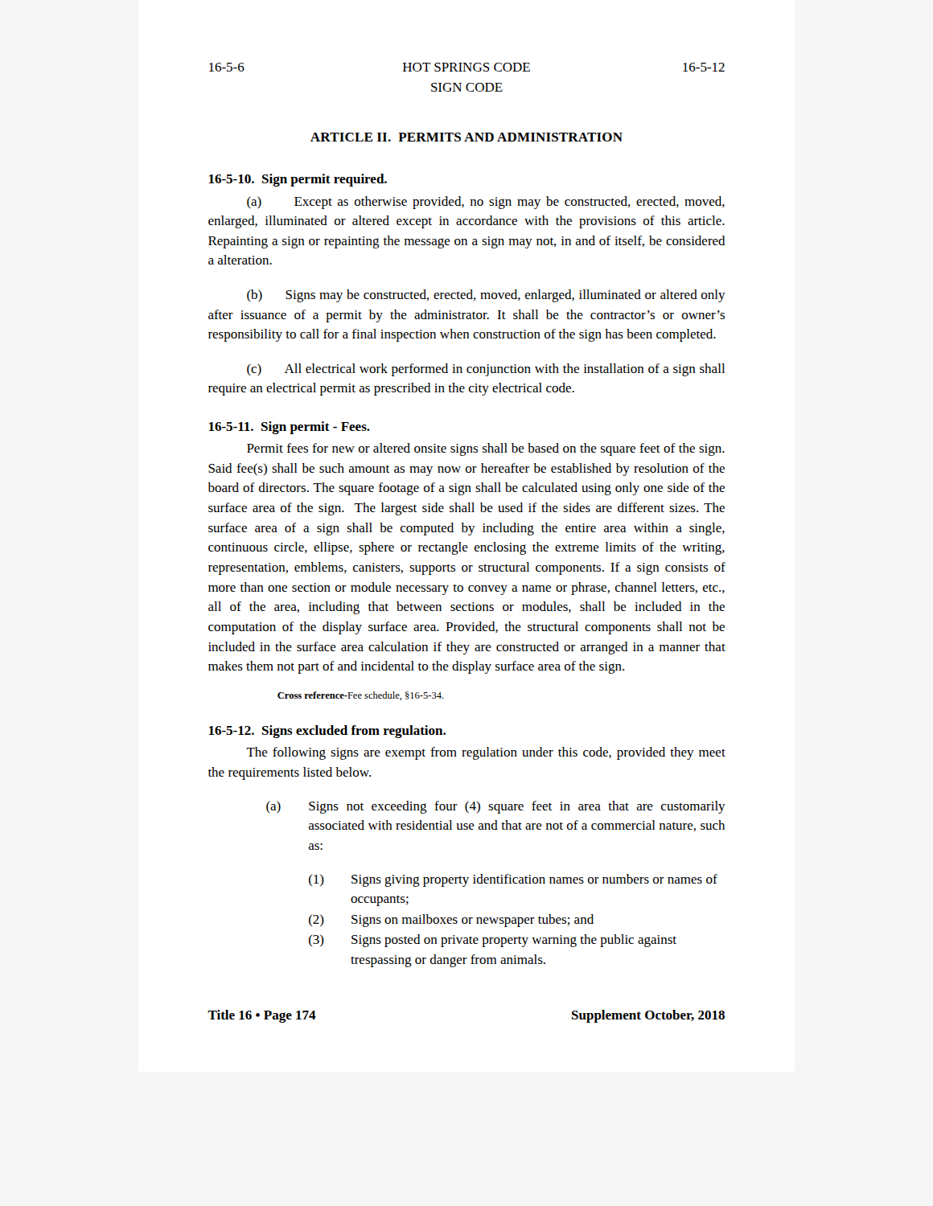16-5-6
HOT SPRINGS CODE SIGN CODE
16-5-12
ARTICLE II. PERMITS AND ADMINISTRATION
16-5-10. Sign permit required.
(a) Except as otherwise provided, no sign may be constructed, erected, moved, enlarged, illuminated or altered except in accordance with the provisions of this article. Repainting a sign or repainting the message on a sign may not, in and of itself, be considered a alteration.
(b) Signs may be constructed, erected, moved, enlarged, illuminated or altered only after issuance of a permit by the administrator. It shall be the contractor’s or owner’s responsibility to call for a final inspection when construction of the sign has been completed.
(c) All electrical work performed in conjunction with the installation of a sign shall require an electrical permit as prescribed in the city electrical code.
16-5-11. Sign permit - Fees.
Permit fees for new or altered onsite signs shall be based on the square feet of the sign. Said fee(s) shall be such amount as may now or hereafter be established by resolution of the board of directors. The square footage of a sign shall be calculated using only one side of the surface area of the sign. The largest side shall be used if the sides are different sizes. The surface area of a sign shall be computed by including the entire area within a single, continuous circle, ellipse, sphere or rectangle enclosing the extreme limits of the writing, representation, emblems, canisters, supports or structural components. If a sign consists of more than one section or module necessary to convey a name or phrase, channel letters, etc., all of the area, including that between sections or modules, shall be included in the computation of the display surface area. Provided, the structural components shall not be included in the surface area calculation if they are constructed or arranged in a manner that makes them not part of and incidental to the display surface area of the sign.
Cross reference-Fee schedule, §16-5-34.
16-5-12. Signs excluded from regulation.
The following signs are exempt from regulation under this code, provided they meet the requirements listed below.
(a)
Signs not exceeding four (4) square feet in area that are customarily associated with residential use and that are not of a commercial nature, such as:
(1)
Signs giving property identification names or numbers or names of occupants;
(2)
Signs on mailboxes or newspaper tubes; and
(3)
Signs posted on private property warning the public against trespassing or danger from animals.
Title 16 • Page 174
Supplement October, 2018